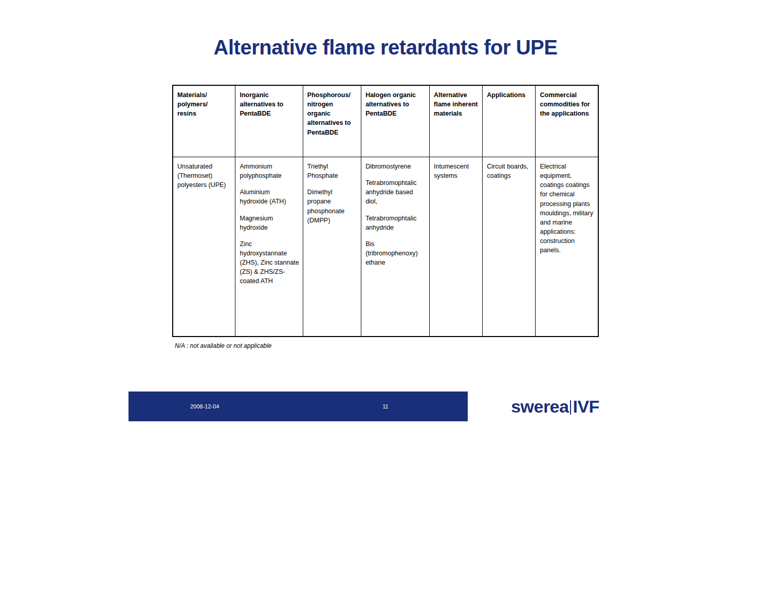Alternative flame retardants for UPE
| Materials/ polymers/ resins | Inorganic alternatives to PentaBDE | Phosphorous/ nitrogen organic alternatives to PentaBDE | Halogen organic alternatives to PentaBDE | Alternative flame inherent materials | Applications | Commercial commodities for the applications |
| --- | --- | --- | --- | --- | --- | --- |
| Unsaturated (Thermoset) polyesters (UPE) | Ammonium polyphosphate Aluminium hydroxide (ATH) Magnesium hydroxide Zinc hydroxystannate (ZHS), Zinc stannate (ZS) & ZHS/ZS-coated ATH | Triethyl Phosphate Dimethyl propane phosphonate (DMPP) | Dibromostyrene Tetrabromophtalic anhydride based diol, Tetrabromophtalic anhydride Bis (tribromophenoxy) ethane | Intumescent systems | Circuit boards, coatings | Electrical equipment, coatings coatings for chemical processing plants mouldings, military and marine applications: construction panels. |
N/A : not available or not applicable
2008-12-04
11
swerea IVF